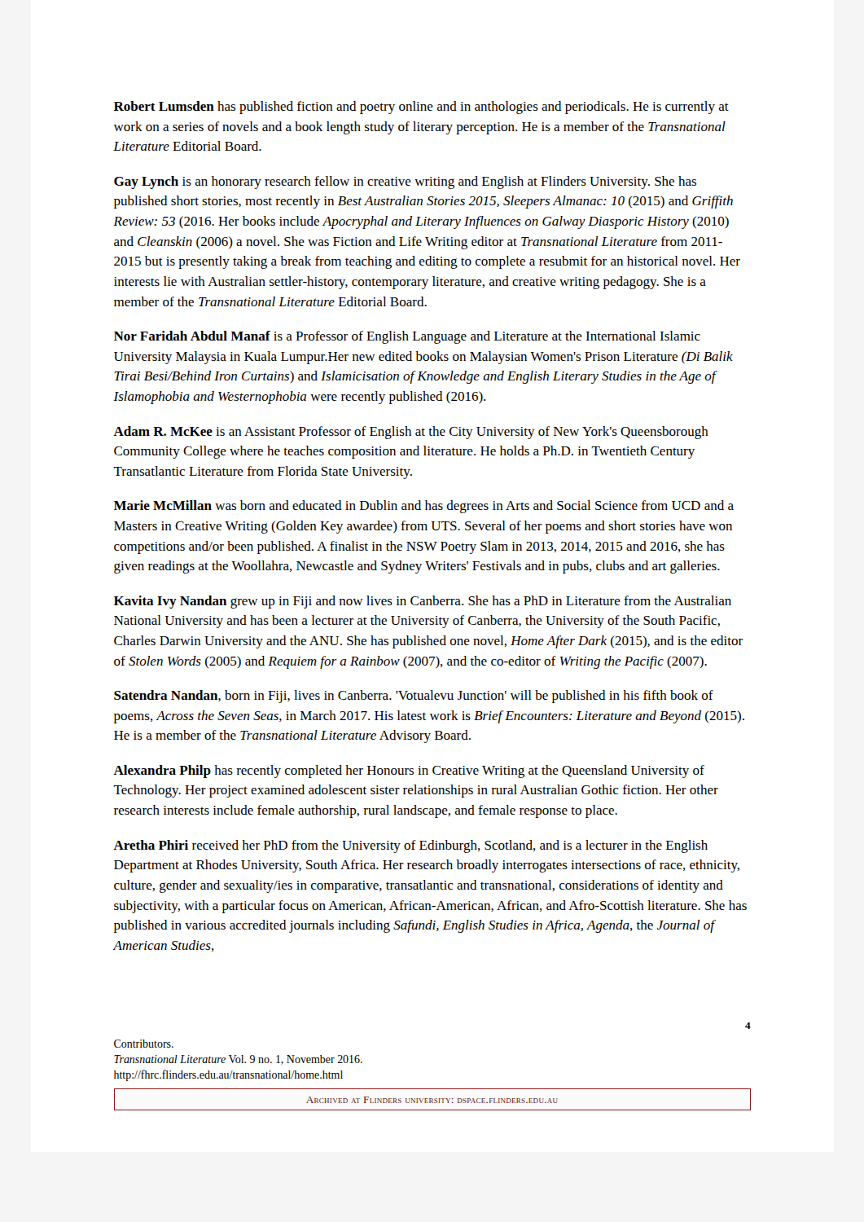Robert Lumsden has published fiction and poetry online and in anthologies and periodicals. He is currently at work on a series of novels and a book length study of literary perception. He is a member of the Transnational Literature Editorial Board.
Gay Lynch is an honorary research fellow in creative writing and English at Flinders University. She has published short stories, most recently in Best Australian Stories 2015, Sleepers Almanac: 10 (2015) and Griffith Review: 53 (2016. Her books include Apocryphal and Literary Influences on Galway Diasporic History (2010) and Cleanskin (2006) a novel. She was Fiction and Life Writing editor at Transnational Literature from 2011-2015 but is presently taking a break from teaching and editing to complete a resubmit for an historical novel. Her interests lie with Australian settler-history, contemporary literature, and creative writing pedagogy. She is a member of the Transnational Literature Editorial Board.
Nor Faridah Abdul Manaf is a Professor of English Language and Literature at the International Islamic University Malaysia in Kuala Lumpur.Her new edited books on Malaysian Women's Prison Literature (Di Balik Tirai Besi/Behind Iron Curtains) and Islamicisation of Knowledge and English Literary Studies in the Age of Islamophobia and Westernophobia were recently published (2016).
Adam R. McKee is an Assistant Professor of English at the City University of New York's Queensborough Community College where he teaches composition and literature. He holds a Ph.D. in Twentieth Century Transatlantic Literature from Florida State University.
Marie McMillan was born and educated in Dublin and has degrees in Arts and Social Science from UCD and a Masters in Creative Writing (Golden Key awardee) from UTS. Several of her poems and short stories have won competitions and/or been published. A finalist in the NSW Poetry Slam in 2013, 2014, 2015 and 2016, she has given readings at the Woollahra, Newcastle and Sydney Writers' Festivals and in pubs, clubs and art galleries.
Kavita Ivy Nandan grew up in Fiji and now lives in Canberra. She has a PhD in Literature from the Australian National University and has been a lecturer at the University of Canberra, the University of the South Pacific, Charles Darwin University and the ANU. She has published one novel, Home After Dark (2015), and is the editor of Stolen Words (2005) and Requiem for a Rainbow (2007), and the co-editor of Writing the Pacific (2007).
Satendra Nandan, born in Fiji, lives in Canberra. 'Votualevu Junction' will be published in his fifth book of poems, Across the Seven Seas, in March 2017. His latest work is Brief Encounters: Literature and Beyond (2015). He is a member of the Transnational Literature Advisory Board.
Alexandra Philp has recently completed her Honours in Creative Writing at the Queensland University of Technology. Her project examined adolescent sister relationships in rural Australian Gothic fiction. Her other research interests include female authorship, rural landscape, and female response to place.
Aretha Phiri received her PhD from the University of Edinburgh, Scotland, and is a lecturer in the English Department at Rhodes University, South Africa. Her research broadly interrogates intersections of race, ethnicity, culture, gender and sexuality/ies in comparative, transatlantic and transnational, considerations of identity and subjectivity, with a particular focus on American, African-American, African, and Afro-Scottish literature. She has published in various accredited journals including Safundi, English Studies in Africa, Agenda, the Journal of American Studies,
4
Contributors.
Transnational Literature Vol. 9 no. 1, November 2016.
http://fhrc.flinders.edu.au/transnational/home.html
Archived at Flinders university: dspace.flinders.edu.au